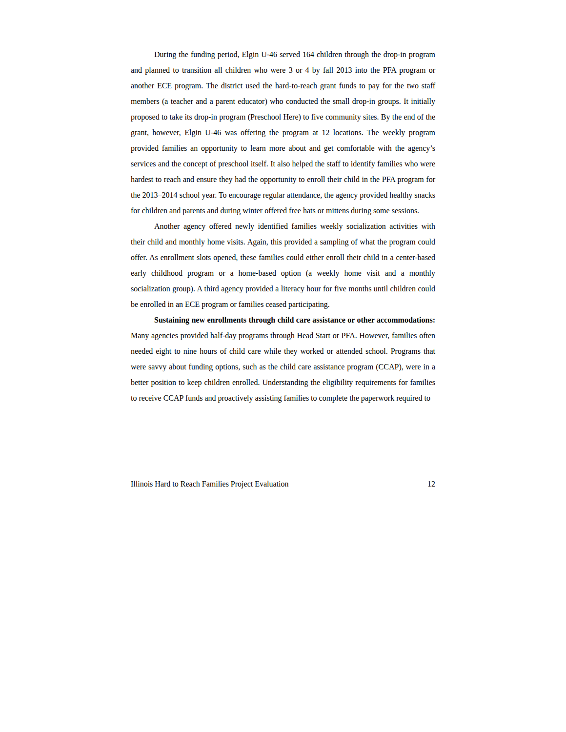During the funding period, Elgin U-46 served 164 children through the drop-in program and planned to transition all children who were 3 or 4 by fall 2013 into the PFA program or another ECE program. The district used the hard-to-reach grant funds to pay for the two staff members (a teacher and a parent educator) who conducted the small drop-in groups. It initially proposed to take its drop-in program (Preschool Here) to five community sites. By the end of the grant, however, Elgin U-46 was offering the program at 12 locations. The weekly program provided families an opportunity to learn more about and get comfortable with the agency’s services and the concept of preschool itself. It also helped the staff to identify families who were hardest to reach and ensure they had the opportunity to enroll their child in the PFA program for the 2013–2014 school year. To encourage regular attendance, the agency provided healthy snacks for children and parents and during winter offered free hats or mittens during some sessions.
Another agency offered newly identified families weekly socialization activities with their child and monthly home visits. Again, this provided a sampling of what the program could offer. As enrollment slots opened, these families could either enroll their child in a center-based early childhood program or a home-based option (a weekly home visit and a monthly socialization group). A third agency provided a literacy hour for five months until children could be enrolled in an ECE program or families ceased participating.
Sustaining new enrollments through child care assistance or other accommodations: Many agencies provided half-day programs through Head Start or PFA. However, families often needed eight to nine hours of child care while they worked or attended school. Programs that were savvy about funding options, such as the child care assistance program (CCAP), were in a better position to keep children enrolled. Understanding the eligibility requirements for families to receive CCAP funds and proactively assisting families to complete the paperwork required to
Illinois Hard to Reach Families Project Evaluation 12